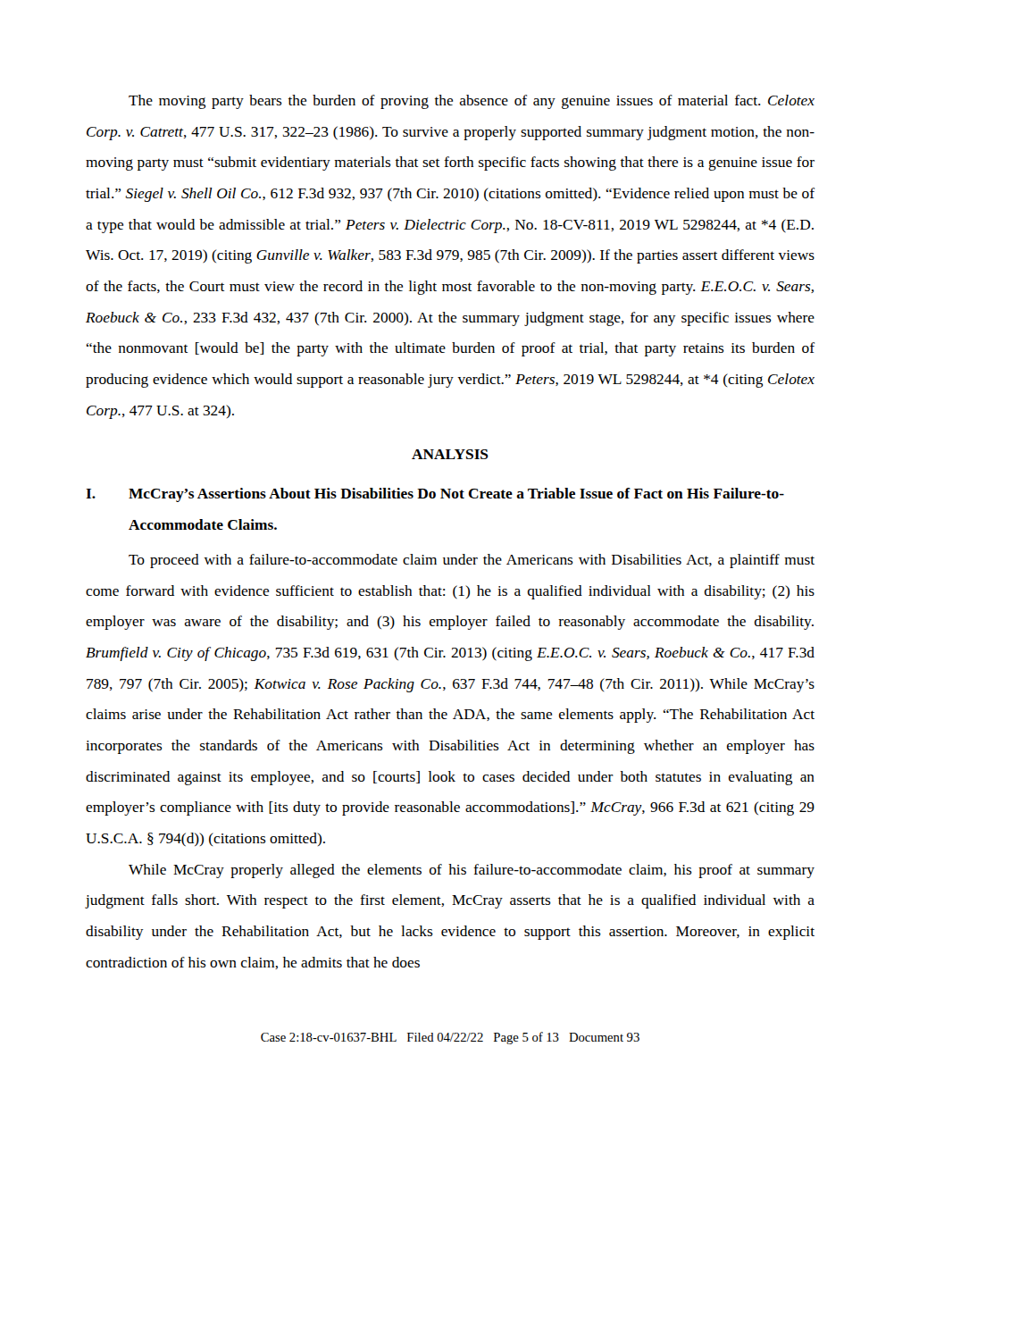The moving party bears the burden of proving the absence of any genuine issues of material fact. Celotex Corp. v. Catrett, 477 U.S. 317, 322–23 (1986). To survive a properly supported summary judgment motion, the non-moving party must “submit evidentiary materials that set forth specific facts showing that there is a genuine issue for trial.” Siegel v. Shell Oil Co., 612 F.3d 932, 937 (7th Cir. 2010) (citations omitted). “Evidence relied upon must be of a type that would be admissible at trial.” Peters v. Dielectric Corp., No. 18-CV-811, 2019 WL 5298244, at *4 (E.D. Wis. Oct. 17, 2019) (citing Gunville v. Walker, 583 F.3d 979, 985 (7th Cir. 2009)). If the parties assert different views of the facts, the Court must view the record in the light most favorable to the non-moving party. E.E.O.C. v. Sears, Roebuck & Co., 233 F.3d 432, 437 (7th Cir. 2000). At the summary judgment stage, for any specific issues where “the nonmovant [would be] the party with the ultimate burden of proof at trial, that party retains its burden of producing evidence which would support a reasonable jury verdict.” Peters, 2019 WL 5298244, at *4 (citing Celotex Corp., 477 U.S. at 324).
ANALYSIS
I. McCray’s Assertions About His Disabilities Do Not Create a Triable Issue of Fact on His Failure-to-Accommodate Claims.
To proceed with a failure-to-accommodate claim under the Americans with Disabilities Act, a plaintiff must come forward with evidence sufficient to establish that: (1) he is a qualified individual with a disability; (2) his employer was aware of the disability; and (3) his employer failed to reasonably accommodate the disability. Brumfield v. City of Chicago, 735 F.3d 619, 631 (7th Cir. 2013) (citing E.E.O.C. v. Sears, Roebuck & Co., 417 F.3d 789, 797 (7th Cir. 2005); Kotwica v. Rose Packing Co., 637 F.3d 744, 747–48 (7th Cir. 2011)). While McCray’s claims arise under the Rehabilitation Act rather than the ADA, the same elements apply. “The Rehabilitation Act incorporates the standards of the Americans with Disabilities Act in determining whether an employer has discriminated against its employee, and so [courts] look to cases decided under both statutes in evaluating an employer’s compliance with [its duty to provide reasonable accommodations].” McCray, 966 F.3d at 621 (citing 29 U.S.C.A. § 794(d)) (citations omitted).
While McCray properly alleged the elements of his failure-to-accommodate claim, his proof at summary judgment falls short. With respect to the first element, McCray asserts that he is a qualified individual with a disability under the Rehabilitation Act, but he lacks evidence to support this assertion. Moreover, in explicit contradiction of his own claim, he admits that he does
Case 2:18-cv-01637-BHL Filed 04/22/22 Page 5 of 13 Document 93